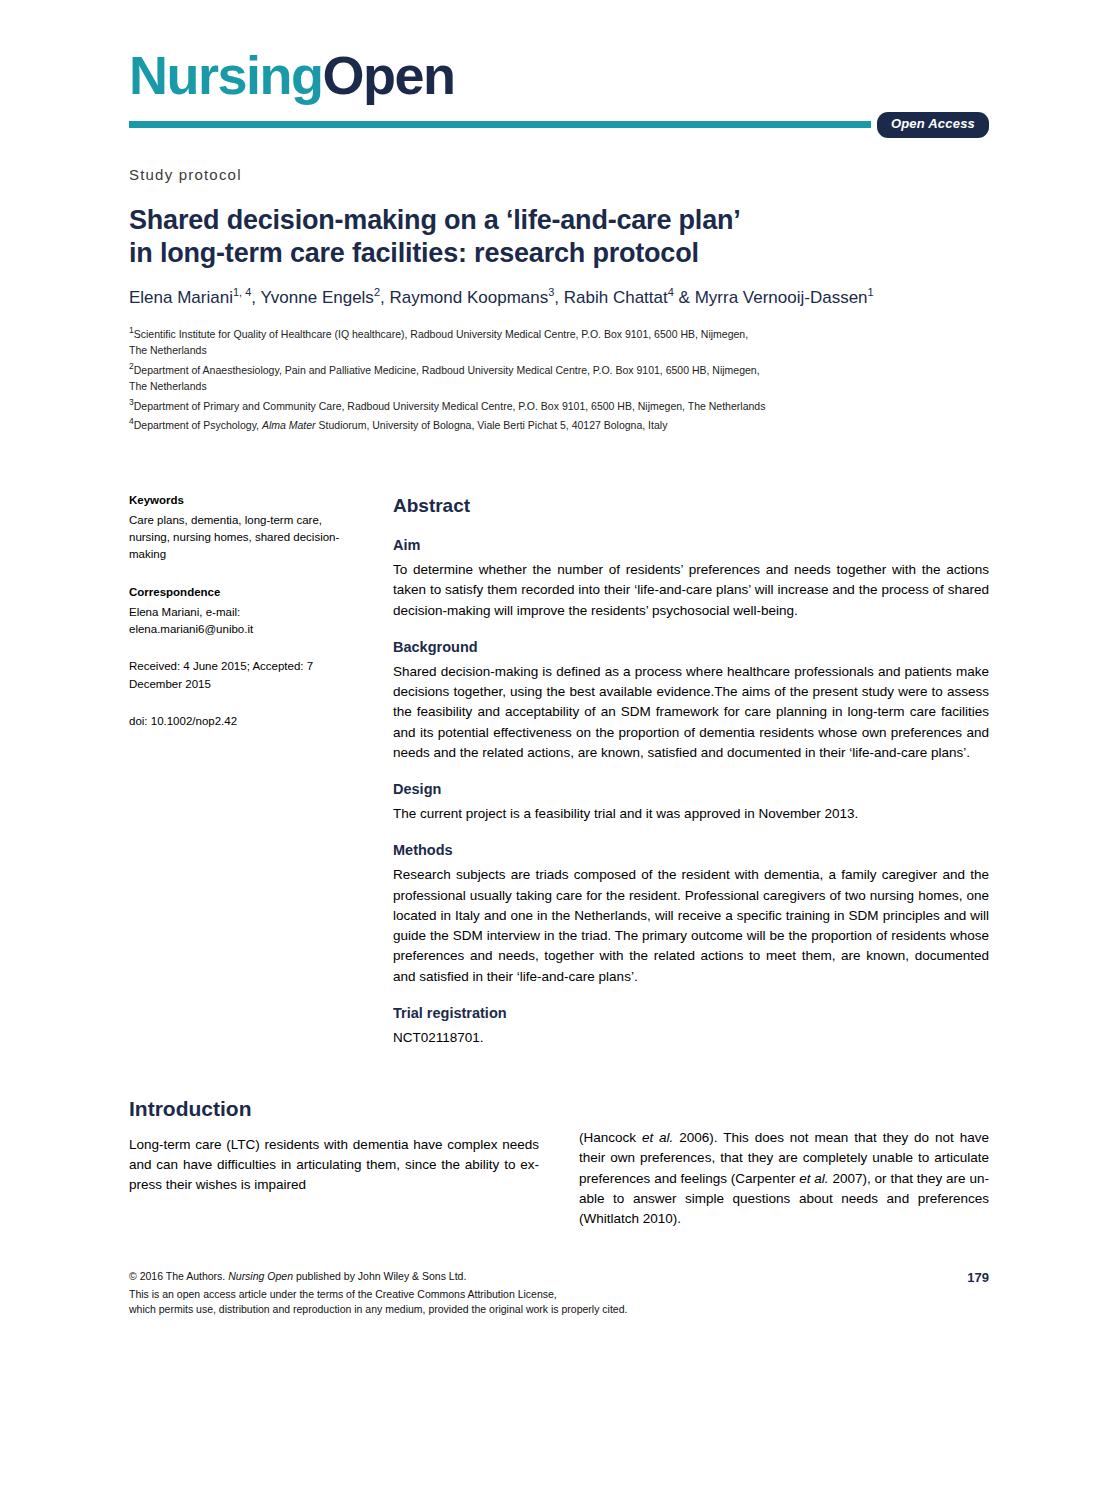Nursing Open
Open Access
Study protocol
Shared decision-making on a ‘life-and-care plan’
in long-term care facilities: research protocol
Elena Mariani1, 4, Yvonne Engels2, Raymond Koopmans3, Rabih Chattat4 & Myrra Vernooij-Dassen1
1Scientific Institute for Quality of Healthcare (IQ healthcare), Radboud University Medical Centre, P.O. Box 9101, 6500 HB, Nijmegen,
The Netherlands
2Department of Anaesthesiology, Pain and Palliative Medicine, Radboud University Medical Centre, P.O. Box 9101, 6500 HB, Nijmegen,
The Netherlands
3Department of Primary and Community Care, Radboud University Medical Centre, P.O. Box 9101, 6500 HB, Nijmegen, The Netherlands
4Department of Psychology, Alma Mater Studiorum, University of Bologna, Viale Berti Pichat 5, 40127 Bologna, Italy
Keywords
Care plans, dementia, long-term care, nursing, nursing homes, shared decision-making
Correspondence
Elena Mariani, e-mail: elena.mariani6@unibo.it
Received: 4 June 2015; Accepted: 7 December 2015
doi: 10.1002/nop2.42
Abstract
Aim
To determine whether the number of residents’ preferences and needs together with the actions taken to satisfy them recorded into their ‘life-and-care plans’ will increase and the process of shared decision-making will improve the residents’ psychosocial well-being.
Background
Shared decision-making is defined as a process where healthcare professionals and patients make decisions together, using the best available evidence.The aims of the present study were to assess the feasibility and acceptability of an SDM framework for care planning in long-term care facilities and its potential effectiveness on the proportion of dementia residents whose own preferences and needs and the related actions, are known, satisfied and documented in their ‘life-and-care plans’.
Design
The current project is a feasibility trial and it was approved in November 2013.
Methods
Research subjects are triads composed of the resident with dementia, a family caregiver and the professional usually taking care for the resident. Professional caregivers of two nursing homes, one located in Italy and one in the Netherlands, will receive a specific training in SDM principles and will guide the SDM interview in the triad. The primary outcome will be the proportion of residents whose preferences and needs, together with the related actions to meet them, are known, documented and satisfied in their ‘life-and-care plans’.
Trial registration
NCT02118701.
Introduction
Long-term care (LTC) residents with dementia have complex needs and can have difficulties in articulating them, since the ability to express their wishes is impaired
(Hancock et al. 2006). This does not mean that they do not have their own preferences, that they are completely unable to articulate preferences and feelings (Carpenter et al. 2007), or that they are unable to answer simple questions about needs and preferences (Whitlatch 2010).
179
© 2016 The Authors. Nursing Open published by John Wiley & Sons Ltd.
This is an open access article under the terms of the Creative Commons Attribution License,
which permits use, distribution and reproduction in any medium, provided the original work is properly cited.